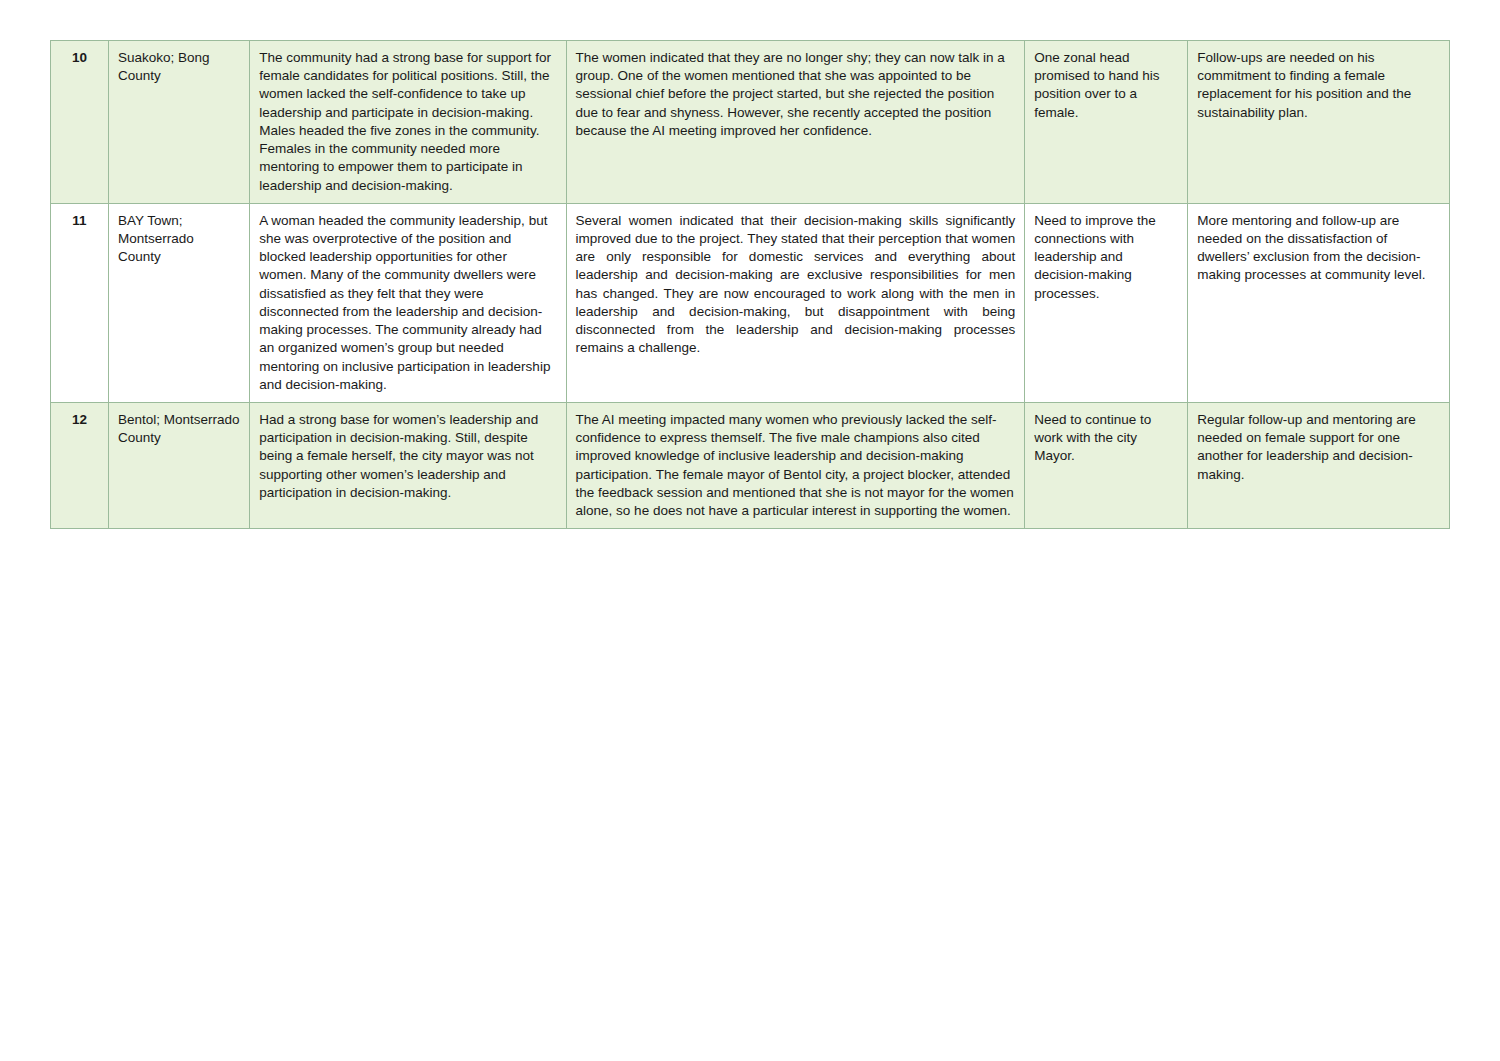| 10 | Suakoko; Bong County | The community had a strong base for support for female candidates for political positions. Still, the women lacked the self-confidence to take up leadership and participate in decision-making. Males headed the five zones in the community. Females in the community needed more mentoring to empower them to participate in leadership and decision-making. | The women indicated that they are no longer shy; they can now talk in a group. One of the women mentioned that she was appointed to be sessional chief before the project started, but she rejected the position due to fear and shyness. However, she recently accepted the position because the AI meeting improved her confidence. | One zonal head promised to hand his position over to a female. | Follow-ups are needed on his commitment to finding a female replacement for his position and the sustainability plan. |
| 11 | BAY Town; Montserrado County | A woman headed the community leadership, but she was overprotective of the position and blocked leadership opportunities for other women. Many of the community dwellers were dissatisfied as they felt that they were disconnected from the leadership and decision-making processes. The community already had an organized women’s group but needed mentoring on inclusive participation in leadership and decision-making. | Several women indicated that their decision-making skills significantly improved due to the project. They stated that their perception that women are only responsible for domestic services and everything about leadership and decision-making are exclusive responsibilities for men has changed. They are now encouraged to work along with the men in leadership and decision-making, but disappointment with being disconnected from the leadership and decision-making processes remains a challenge. | Need to improve the connections with leadership and decision-making processes. | More mentoring and follow-up are needed on the dissatisfaction of dwellers’ exclusion from the decision-making processes at community level. |
| 12 | Bentol; Montserrado County | Had a strong base for women’s leadership and participation in decision-making. Still, despite being a female herself, the city mayor was not supporting other women’s leadership and participation in decision-making. | The AI meeting impacted many women who previously lacked the self-confidence to express themself. The five male champions also cited improved knowledge of inclusive leadership and decision-making participation. The female mayor of Bentol city, a project blocker, attended the feedback session and mentioned that she is not mayor for the women alone, so he does not have a particular interest in supporting the women. | Need to continue to work with the city Mayor. | Regular follow-up and mentoring are needed on female support for one another for leadership and decision-making. |